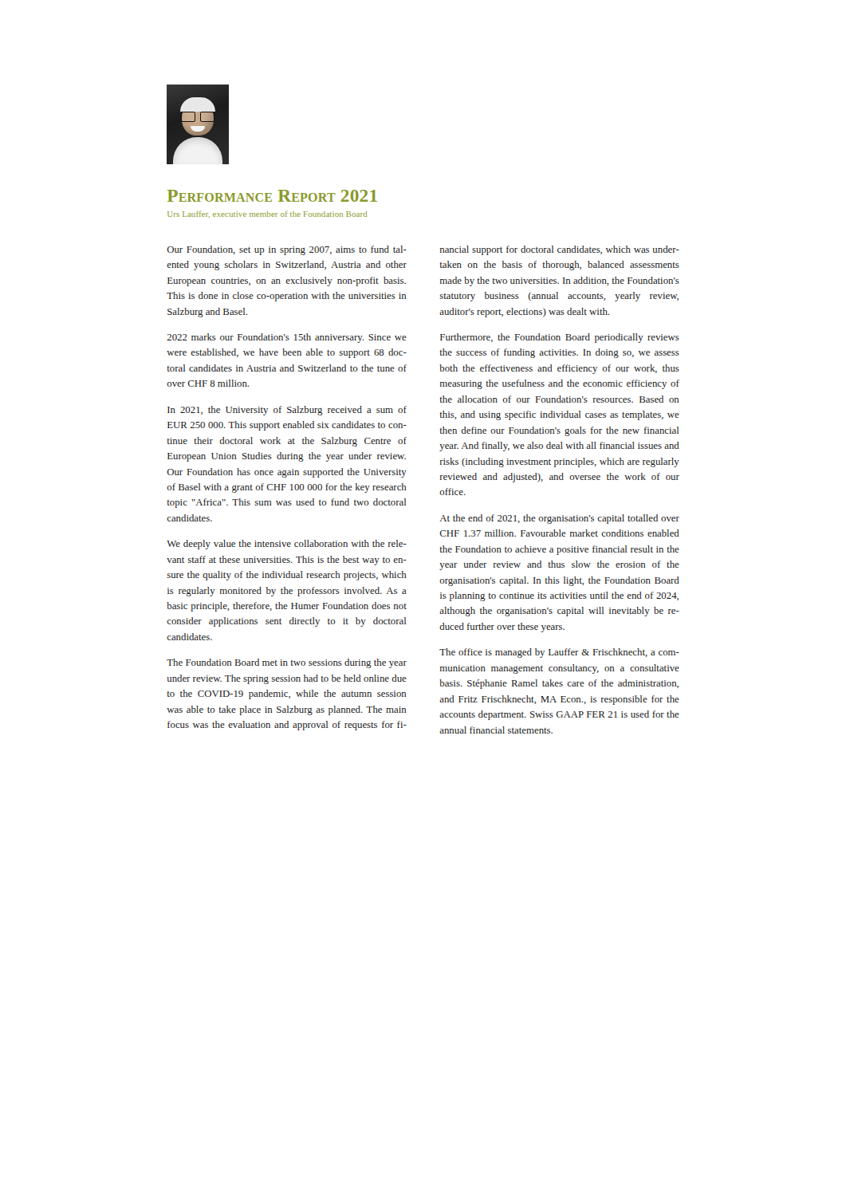Performance Report 2021
Urs Lauffer, executive member of the Foundation Board
Our Foundation, set up in spring 2007, aims to fund talented young scholars in Switzerland, Austria and other European countries, on an exclusively non-profit basis. This is done in close co-operation with the universities in Salzburg and Basel.
2022 marks our Foundation's 15th anniversary. Since we were established, we have been able to support 68 doctoral candidates in Austria and Switzerland to the tune of over CHF 8 million.
In 2021, the University of Salzburg received a sum of EUR 250 000. This support enabled six candidates to continue their doctoral work at the Salzburg Centre of European Union Studies during the year under review. Our Foundation has once again supported the University of Basel with a grant of CHF 100 000 for the key research topic "Africa". This sum was used to fund two doctoral candidates.
We deeply value the intensive collaboration with the relevant staff at these universities. This is the best way to ensure the quality of the individual research projects, which is regularly monitored by the professors involved. As a basic principle, therefore, the Humer Foundation does not consider applications sent directly to it by doctoral candidates.
The Foundation Board met in two sessions during the year under review. The spring session had to be held online due to the COVID-19 pandemic, while the autumn session was able to take place in Salzburg as planned. The main focus was the evaluation and approval of requests for financial support for doctoral candidates, which was undertaken on the basis of thorough, balanced assessments made by the two universities. In addition, the Foundation's statutory business (annual accounts, yearly review, auditor's report, elections) was dealt with.
Furthermore, the Foundation Board periodically reviews the success of funding activities. In doing so, we assess both the effectiveness and efficiency of our work, thus measuring the usefulness and the economic efficiency of the allocation of our Foundation's resources. Based on this, and using specific individual cases as templates, we then define our Foundation's goals for the new financial year. And finally, we also deal with all financial issues and risks (including investment principles, which are regularly reviewed and adjusted), and oversee the work of our office.
At the end of 2021, the organisation's capital totalled over CHF 1.37 million. Favourable market conditions enabled the Foundation to achieve a positive financial result in the year under review and thus slow the erosion of the organisation's capital. In this light, the Foundation Board is planning to continue its activities until the end of 2024, although the organisation's capital will inevitably be reduced further over these years.
The office is managed by Lauffer & Frischknecht, a communication management consultancy, on a consultative basis. Stéphanie Ramel takes care of the administration, and Fritz Frischknecht, MA Econ., is responsible for the accounts department. Swiss GAAP FER 21 is used for the annual financial statements.